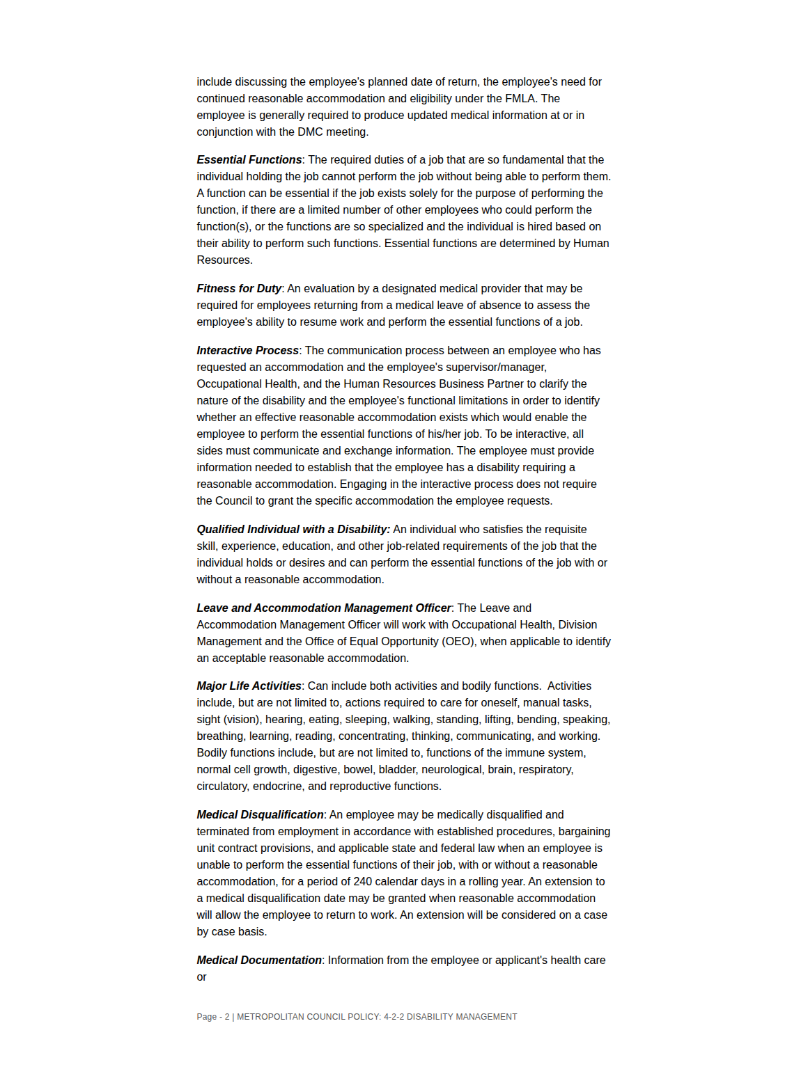include discussing the employee's planned date of return, the employee's need for continued reasonable accommodation and eligibility under the FMLA. The employee is generally required to produce updated medical information at or in conjunction with the DMC meeting.
Essential Functions: The required duties of a job that are so fundamental that the individual holding the job cannot perform the job without being able to perform them. A function can be essential if the job exists solely for the purpose of performing the function, if there are a limited number of other employees who could perform the function(s), or the functions are so specialized and the individual is hired based on their ability to perform such functions. Essential functions are determined by Human Resources.
Fitness for Duty: An evaluation by a designated medical provider that may be required for employees returning from a medical leave of absence to assess the employee's ability to resume work and perform the essential functions of a job.
Interactive Process: The communication process between an employee who has requested an accommodation and the employee's supervisor/manager, Occupational Health, and the Human Resources Business Partner to clarify the nature of the disability and the employee's functional limitations in order to identify whether an effective reasonable accommodation exists which would enable the employee to perform the essential functions of his/her job. To be interactive, all sides must communicate and exchange information. The employee must provide information needed to establish that the employee has a disability requiring a reasonable accommodation. Engaging in the interactive process does not require the Council to grant the specific accommodation the employee requests.
Qualified Individual with a Disability: An individual who satisfies the requisite skill, experience, education, and other job-related requirements of the job that the individual holds or desires and can perform the essential functions of the job with or without a reasonable accommodation.
Leave and Accommodation Management Officer: The Leave and Accommodation Management Officer will work with Occupational Health, Division Management and the Office of Equal Opportunity (OEO), when applicable to identify an acceptable reasonable accommodation.
Major Life Activities: Can include both activities and bodily functions. Activities include, but are not limited to, actions required to care for oneself, manual tasks, sight (vision), hearing, eating, sleeping, walking, standing, lifting, bending, speaking, breathing, learning, reading, concentrating, thinking, communicating, and working. Bodily functions include, but are not limited to, functions of the immune system, normal cell growth, digestive, bowel, bladder, neurological, brain, respiratory, circulatory, endocrine, and reproductive functions.
Medical Disqualification: An employee may be medically disqualified and terminated from employment in accordance with established procedures, bargaining unit contract provisions, and applicable state and federal law when an employee is unable to perform the essential functions of their job, with or without a reasonable accommodation, for a period of 240 calendar days in a rolling year. An extension to a medical disqualification date may be granted when reasonable accommodation will allow the employee to return to work. An extension will be considered on a case by case basis.
Medical Documentation: Information from the employee or applicant's health care or
Page - 2 | METROPOLITAN COUNCIL POLICY: 4-2-2 DISABILITY MANAGEMENT